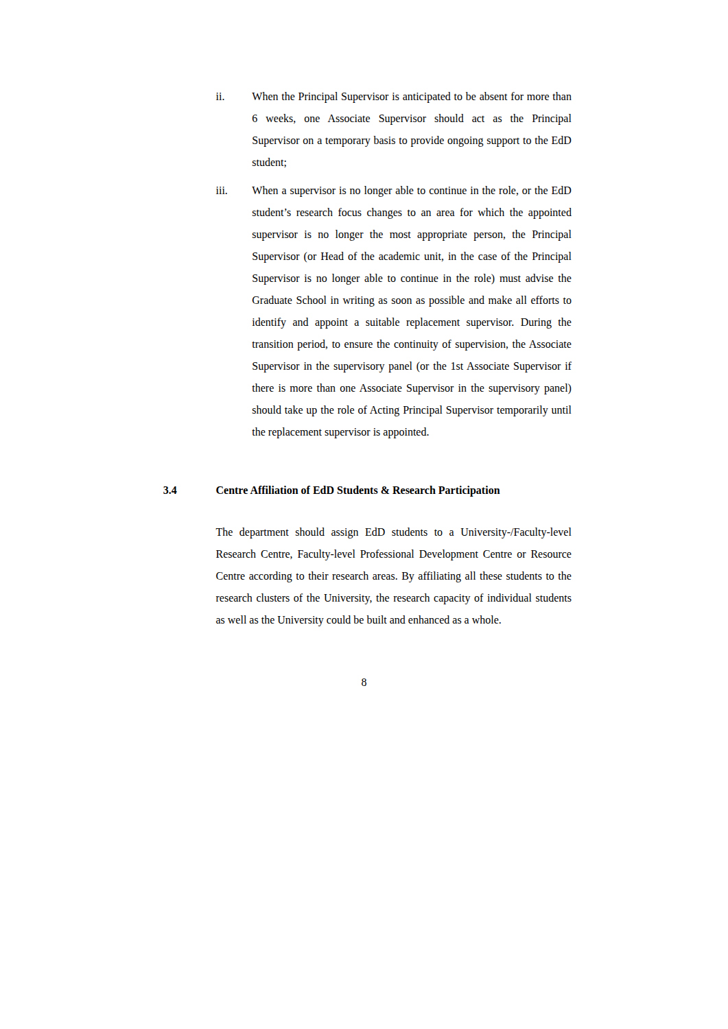ii. When the Principal Supervisor is anticipated to be absent for more than 6 weeks, one Associate Supervisor should act as the Principal Supervisor on a temporary basis to provide ongoing support to the EdD student;
iii. When a supervisor is no longer able to continue in the role, or the EdD student’s research focus changes to an area for which the appointed supervisor is no longer the most appropriate person, the Principal Supervisor (or Head of the academic unit, in the case of the Principal Supervisor is no longer able to continue in the role) must advise the Graduate School in writing as soon as possible and make all efforts to identify and appoint a suitable replacement supervisor. During the transition period, to ensure the continuity of supervision, the Associate Supervisor in the supervisory panel (or the 1st Associate Supervisor if there is more than one Associate Supervisor in the supervisory panel) should take up the role of Acting Principal Supervisor temporarily until the replacement supervisor is appointed.
3.4 Centre Affiliation of EdD Students & Research Participation
The department should assign EdD students to a University-/Faculty-level Research Centre, Faculty-level Professional Development Centre or Resource Centre according to their research areas. By affiliating all these students to the research clusters of the University, the research capacity of individual students as well as the University could be built and enhanced as a whole.
8